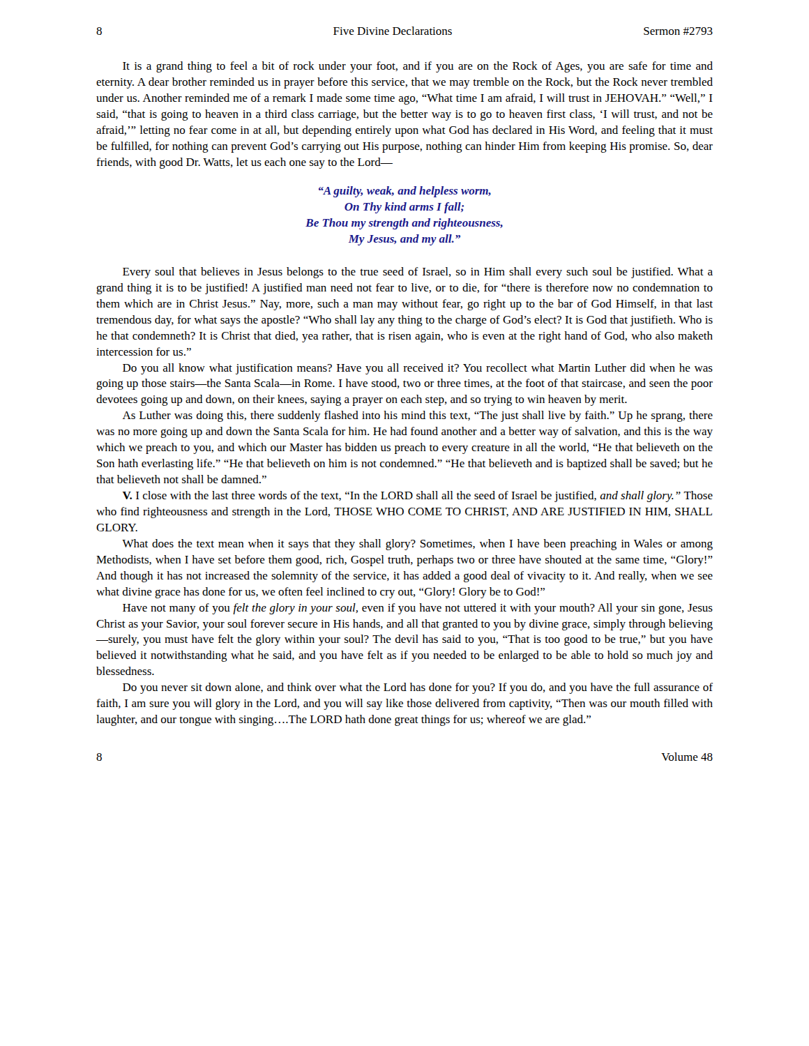8
Five Divine Declarations
Sermon #2793
It is a grand thing to feel a bit of rock under your foot, and if you are on the Rock of Ages, you are safe for time and eternity. A dear brother reminded us in prayer before this service, that we may tremble on the Rock, but the Rock never trembled under us. Another reminded me of a remark I made some time ago, “What time I am afraid, I will trust in JEHOVAH.” “Well,” I said, “that is going to heaven in a third class carriage, but the better way is to go to heaven first class, ‘I will trust, and not be afraid,’” letting no fear come in at all, but depending entirely upon what God has declared in His Word, and feeling that it must be fulfilled, for nothing can prevent God’s carrying out His purpose, nothing can hinder Him from keeping His promise. So, dear friends, with good Dr. Watts, let us each one say to the Lord—
“A guilty, weak, and helpless worm,
On Thy kind arms I fall;
Be Thou my strength and righteousness,
My Jesus, and my all.”
Every soul that believes in Jesus belongs to the true seed of Israel, so in Him shall every such soul be justified. What a grand thing it is to be justified! A justified man need not fear to live, or to die, for “there is therefore now no condemnation to them which are in Christ Jesus.” Nay, more, such a man may without fear, go right up to the bar of God Himself, in that last tremendous day, for what says the apostle? “Who shall lay any thing to the charge of God’s elect? It is God that justifieth. Who is he that condemneth? It is Christ that died, yea rather, that is risen again, who is even at the right hand of God, who also maketh intercession for us.”
Do you all know what justification means? Have you all received it? You recollect what Martin Luther did when he was going up those stairs—the Santa Scala—in Rome. I have stood, two or three times, at the foot of that staircase, and seen the poor devotees going up and down, on their knees, saying a prayer on each step, and so trying to win heaven by merit.
As Luther was doing this, there suddenly flashed into his mind this text, “The just shall live by faith.” Up he sprang, there was no more going up and down the Santa Scala for him. He had found another and a better way of salvation, and this is the way which we preach to you, and which our Master has bidden us preach to every creature in all the world, “He that believeth on the Son hath everlasting life.” “He that believeth on him is not condemned.” “He that believeth and is baptized shall be saved; but he that believeth not shall be damned.”
V. I close with the last three words of the text, “In the LORD shall all the seed of Israel be justified, and shall glory.” Those who find righteousness and strength in the Lord, THOSE WHO COME TO CHRIST, AND ARE JUSTIFIED IN HIM, SHALL GLORY.
What does the text mean when it says that they shall glory? Sometimes, when I have been preaching in Wales or among Methodists, when I have set before them good, rich, Gospel truth, perhaps two or three have shouted at the same time, “Glory!” And though it has not increased the solemnity of the service, it has added a good deal of vivacity to it. And really, when we see what divine grace has done for us, we often feel inclined to cry out, “Glory! Glory be to God!”
Have not many of you felt the glory in your soul, even if you have not uttered it with your mouth? All your sin gone, Jesus Christ as your Savior, your soul forever secure in His hands, and all that granted to you by divine grace, simply through believing—surely, you must have felt the glory within your soul? The devil has said to you, “That is too good to be true,” but you have believed it notwithstanding what he said, and you have felt as if you needed to be enlarged to be able to hold so much joy and blessedness.
Do you never sit down alone, and think over what the Lord has done for you? If you do, and you have the full assurance of faith, I am sure you will glory in the Lord, and you will say like those delivered from captivity, “Then was our mouth filled with laughter, and our tongue with singing….The LORD hath done great things for us; whereof we are glad.”
8
Volume 48